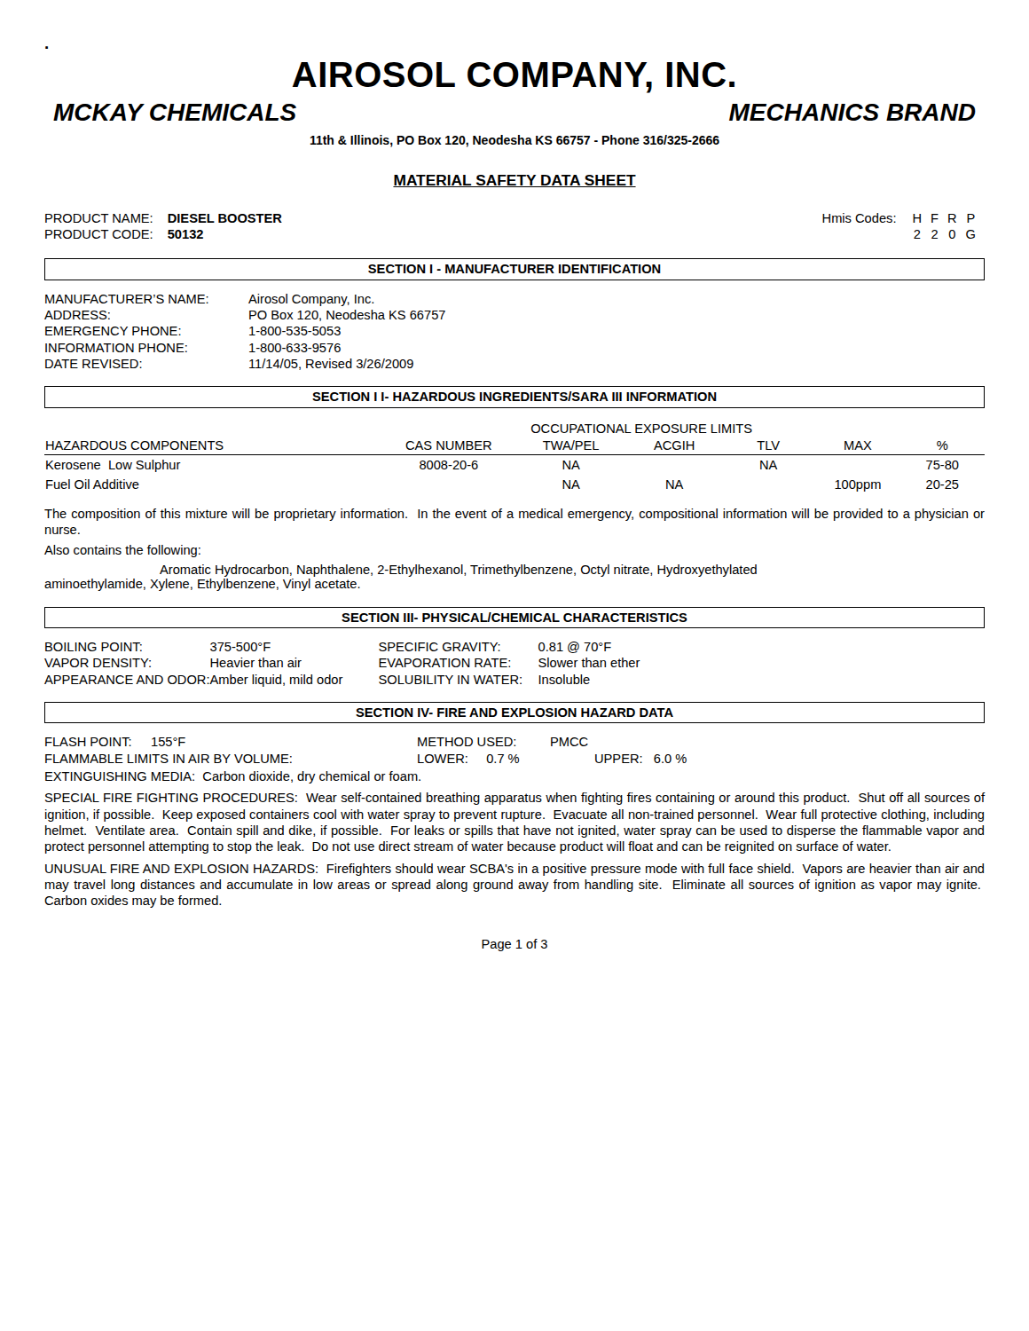.
AIROSOL COMPANY, INC.
MCKAY CHEMICALS MECHANICS BRAND
11th & Illinois, PO Box 120, Neodesha KS 66757 - Phone 316/325-2666
MATERIAL SAFETY DATA SHEET
| PRODUCT NAME: | DIESEL BOOSTER |
| PRODUCT CODE: | 50132 |
| Hmis Codes: | H | F | R | P |
| | 2 | 2 | 0 | G |
SECTION I - MANUFACTURER IDENTIFICATION
| MANUFACTURER’S NAME: | Airosol Company, Inc. |
| ADDRESS: | PO Box 120, Neodesha KS 66757 |
| EMERGENCY PHONE: | 1-800-535-5053 |
| INFORMATION PHONE: | 1-800-633-9576 |
| DATE REVISED: | 11/14/05, Revised 3/26/2009 |
SECTION I I- HAZARDOUS INGREDIENTS/SARA III INFORMATION
| | OCCUPATIONAL EXPOSURE LIMITS |
| HAZARDOUS COMPONENTS | CAS NUMBER | TWA/PEL | ACGIH | TLV | MAX | % |
| Kerosene Low Sulphur | 8008-20-6 | NA | | NA | | 75-80 |
| Fuel Oil Additive | | NA | NA | | 100ppm | 20-25 |
The composition of this mixture will be proprietary information. In the event of a medical emergency, compositional information will be provided to a physician or nurse.
Also contains the following:
Aromatic Hydrocarbon, Naphthalene, 2-Ethylhexanol, Trimethylbenzene, Octyl nitrate, Hydroxyethylated
aminoethylamide, Xylene, Ethylbenzene, Vinyl acetate.
SECTION III- PHYSICAL/CHEMICAL CHARACTERISTICS
| BOILING POINT: | 375-500°F | SPECIFIC GRAVITY: | 0.81 @ 70°F |
| VAPOR DENSITY: | Heavier than air | EVAPORATION RATE: | Slower than ether |
| APPEARANCE AND ODOR: | Amber liquid, mild odor | SOLUBILITY IN WATER: | Insoluble |
SECTION IV- FIRE AND EXPLOSION HAZARD DATA
FLASH POINT: 155°F METHOD USED: PMCC
FLAMMABLE LIMITS IN AIR BY VOLUME: LOWER: 0.7 % UPPER: 6.0 %
EXTINGUISHING MEDIA: Carbon dioxide, dry chemical or foam.
SPECIAL FIRE FIGHTING PROCEDURES: Wear self-contained breathing apparatus when fighting fires containing or around this product. Shut off all sources of ignition, if possible. Keep exposed containers cool with water spray to prevent rupture. Evacuate all non-trained personnel. Wear full protective clothing, including helmet. Ventilate area. Contain spill and dike, if possible. For leaks or spills that have not ignited, water spray can be used to disperse the flammable vapor and protect personnel attempting to stop the leak. Do not use direct stream of water because product will float and can be reignited on surface of water.
UNUSUAL FIRE AND EXPLOSION HAZARDS: Firefighters should wear SCBA's in a positive pressure mode with full face shield. Vapors are heavier than air and may travel long distances and accumulate in low areas or spread along ground away from handling site. Eliminate all sources of ignition as vapor may ignite. Carbon oxides may be formed.
Page 1 of 3